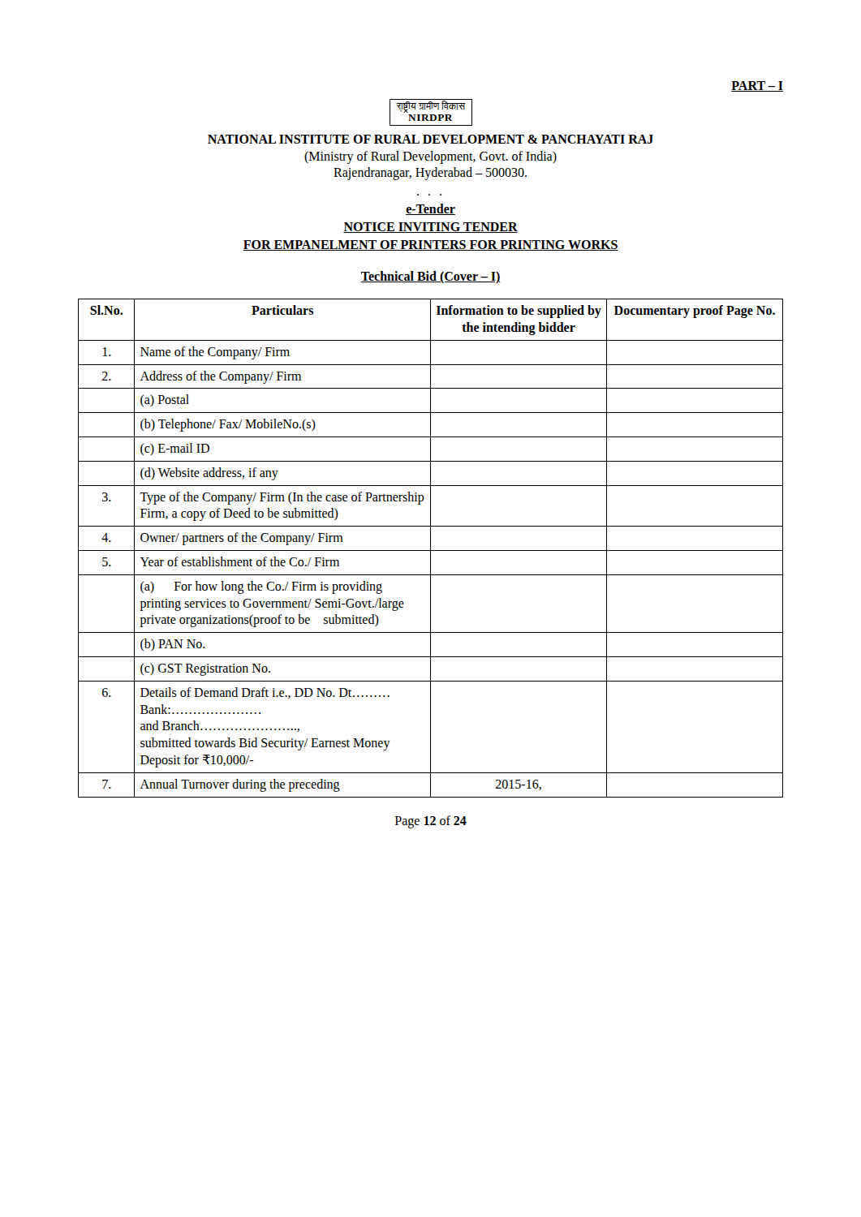PART – I
रा्ष्ट्रीय ग्रामीण विकास NIRDPR
NATIONAL INSTITUTE OF RURAL DEVELOPMENT & PANCHAYATI RAJ
(Ministry of Rural Development, Govt. of India)
Rajendranagar, Hyderabad – 500030.
. . .
e-Tender
NOTICE INVITING TENDER
FOR EMPANELMENT OF PRINTERS FOR PRINTING WORKS
Technical Bid (Cover – I)
| Sl.No. | Particulars | Information to be supplied by the intending bidder | Documentary proof Page No. |
| --- | --- | --- | --- |
| 1. | Name of the Company/ Firm | | |
| 2. | Address of the Company/ Firm | | |
| | (a) Postal | | |
| | (b) Telephone/ Fax/ MobileNo.(s) | | |
| | (c) E-mail ID | | |
| | (d) Website address, if any | | |
| 3. | Type of the Company/ Firm (In the case of Partnership Firm, a copy of Deed to be submitted) | | |
| 4. | Owner/ partners of the Company/ Firm | | |
| 5. | Year of establishment of the Co./ Firm | | |
| | (a) For how long the Co./ Firm is providing printing services to Government/ Semi-Govt./large private organizations(proof to be submitted) | | |
| | (b) PAN No. | | |
| | (c) GST Registration No. | | |
| 6. | Details of Demand Draft i.e., DD No. Dt……… Bank:………………… and Branch………………….., submitted towards Bid Security/ Earnest Money Deposit for ₹10,000/- | | |
| 7. | Annual Turnover during the preceding | 2015-16, | |
Page 12 of 24